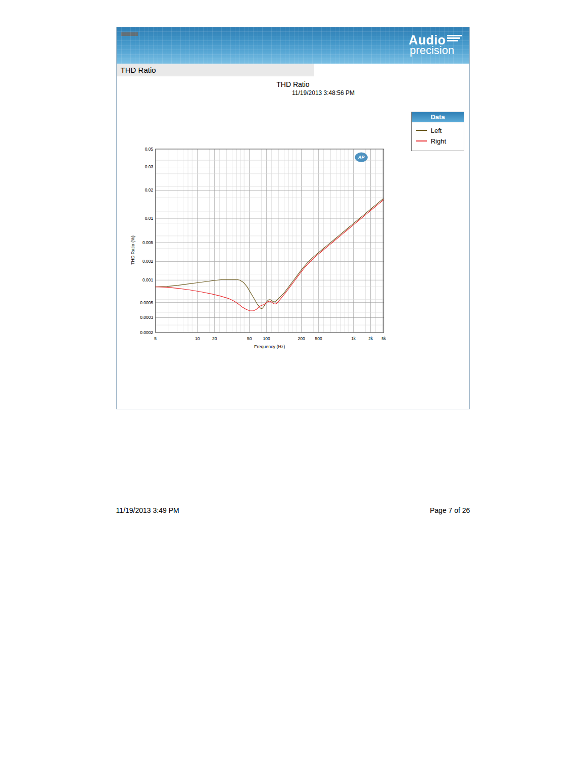Audio precision
THD Ratio
THD Ratio
11/19/2013 3:48:56 PM
AP 0.05 0.03 0.02 0.01 0.005 0.002 0.001 0.0005 0.0003 0.0002 THD Ratio (%) 5 10 20 50 100 200 500 1k 2k 5k Frequency (Hz)
Data
Left
Right
11/19/2013 3:49 PM Page 7 of 26